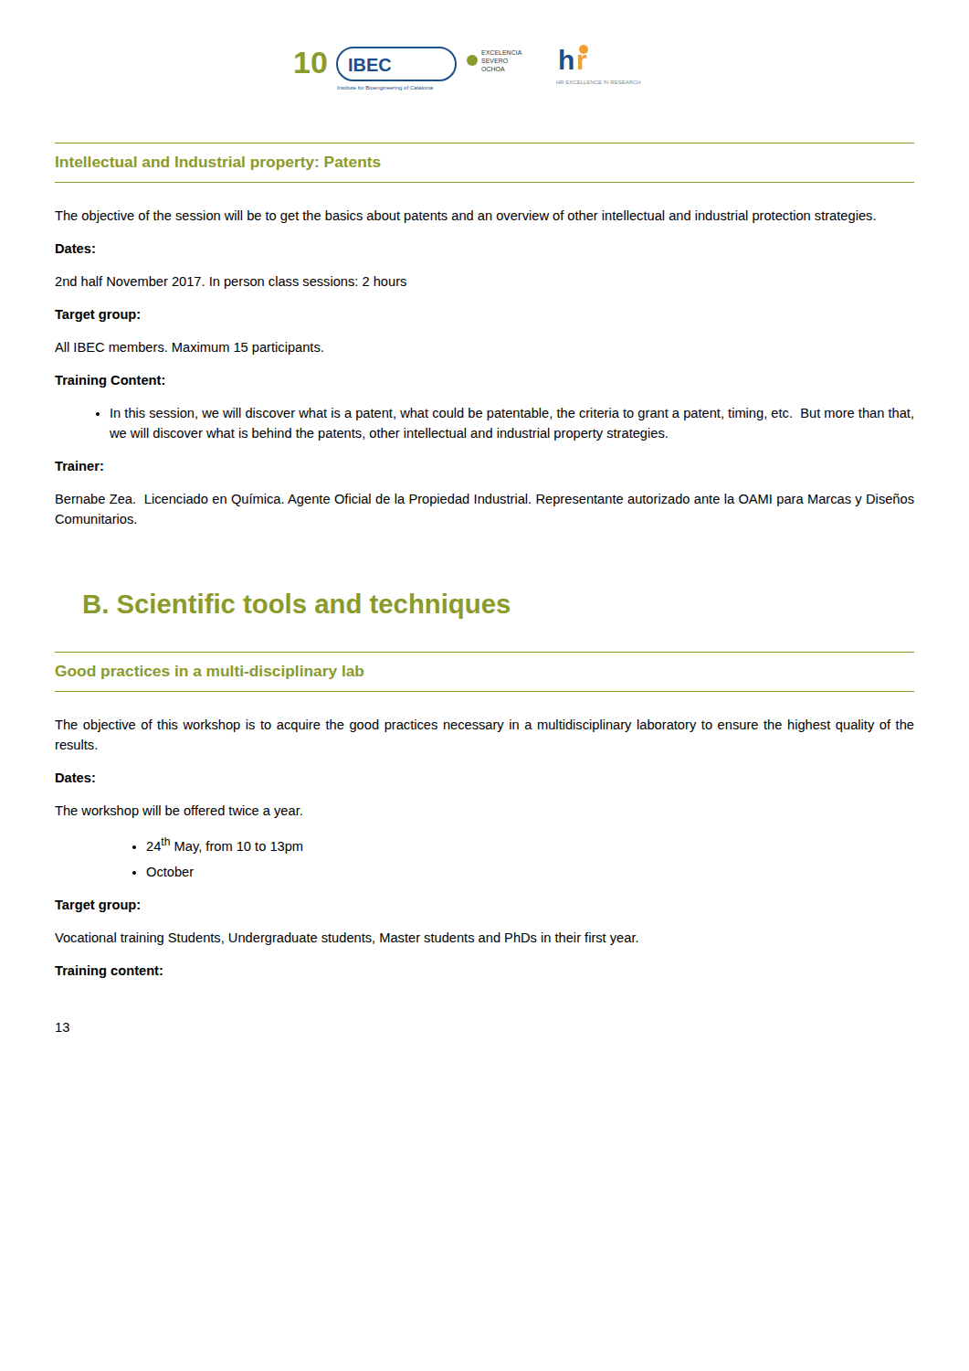10 IBEC Institute for Bioengineering of Catalonia EXCELENCIA SEVERO OCHOA h r HR EXCELLENCE IN RESEARCH
Intellectual and Industrial property: Patents
The objective of the session will be to get the basics about patents and an overview of other intellectual and industrial protection strategies.
Dates:
2nd half November 2017. In person class sessions: 2 hours
Target group:
All IBEC members. Maximum 15 participants.
Training Content:
In this session, we will discover what is a patent, what could be patentable, the criteria to grant a patent, timing, etc. But more than that, we will discover what is behind the patents, other intellectual and industrial property strategies.
Trainer:
Bernabe Zea. Licenciado en Química. Agente Oficial de la Propiedad Industrial. Representante autorizado ante la OAMI para Marcas y Diseños Comunitarios.
B. Scientific tools and techniques
Good practices in a multi-disciplinary lab
The objective of this workshop is to acquire the good practices necessary in a multidisciplinary laboratory to ensure the highest quality of the results.
Dates:
The workshop will be offered twice a year.
24th May, from 10 to 13pm
October
Target group:
Vocational training Students, Undergraduate students, Master students and PhDs in their first year.
Training content:
13